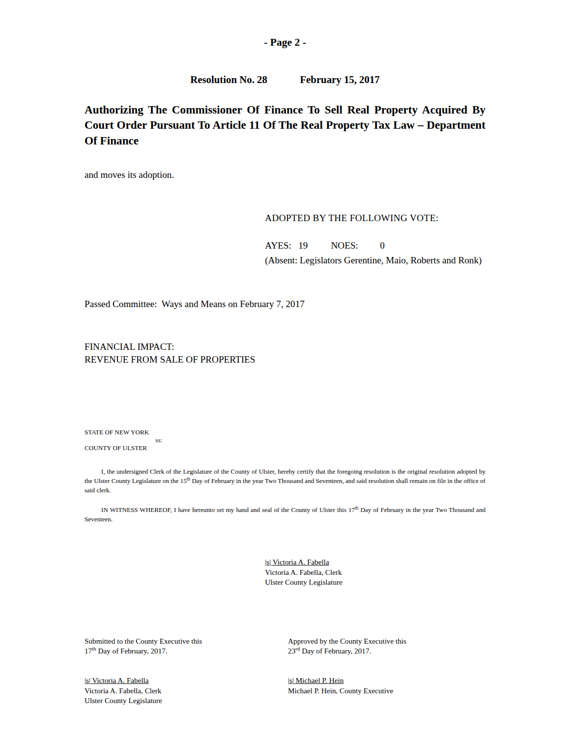- Page 2 -
Resolution No. 28 February 15, 2017
Authorizing The Commissioner Of Finance To Sell Real Property Acquired By Court Order Pursuant To Article 11 Of The Real Property Tax Law – Department Of Finance
and moves its adoption.
ADOPTED BY THE FOLLOWING VOTE:
AYES: 19 NOES: 0
(Absent: Legislators Gerentine, Maio, Roberts and Ronk)
Passed Committee: Ways and Means on February 7, 2017
FINANCIAL IMPACT:
REVENUE FROM SALE OF PROPERTIES
STATE OF NEW YORK
ss:
COUNTY OF ULSTER
I, the undersigned Clerk of the Legislature of the County of Ulster, hereby certify that the foregoing resolution is the original resolution adopted by the Ulster County Legislature on the 15th Day of February in the year Two Thousand and Seventeen, and said resolution shall remain on file in the office of said clerk.
IN WITNESS WHEREOF, I have hereunto set my hand and seal of the County of Ulster this 17th Day of February in the year Two Thousand and Seventeen.
|s| Victoria A. Fabella
Victoria A. Fabella, Clerk
Ulster County Legislature
| Submitted to the County Executive this 17 th Day of February, 2017. /s/ Victoria A. Fabella Victoria A. Fabella, Clerk Ulster County Legislature | Approved by the County Executive this 23 rd Day of February, 2017. /s/ Michael P. Hein Michael P. Hein, County Executive |